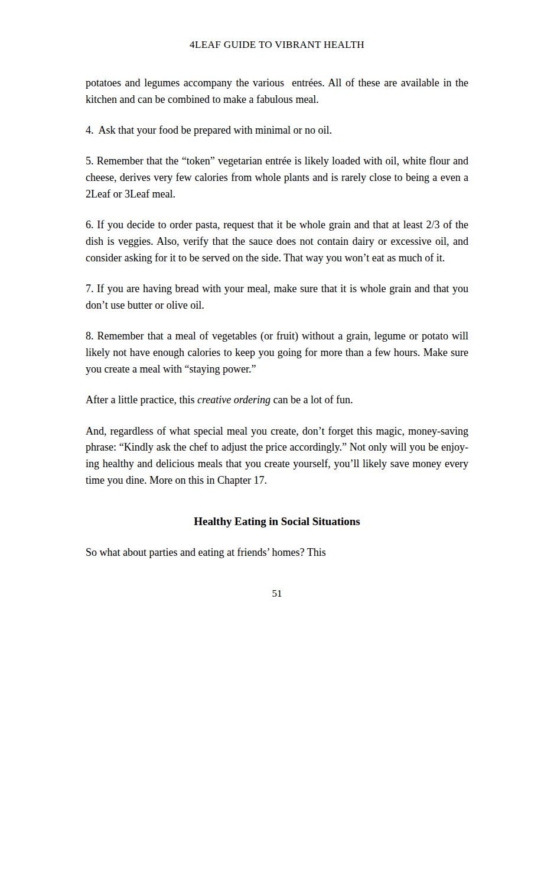4LEAF GUIDE TO VIBRANT HEALTH
potatoes and legumes accompany the various entrées. All of these are available in the kitchen and can be combined to make a fabulous meal.
4. Ask that your food be prepared with minimal or no oil.
5. Remember that the “token” vegetarian entrée is likely loaded with oil, white flour and cheese, derives very few calories from whole plants and is rarely close to being a even a 2Leaf or 3Leaf meal.
6. If you decide to order pasta, request that it be whole grain and that at least 2/3 of the dish is veggies. Also, verify that the sauce does not contain dairy or excessive oil, and consider asking for it to be served on the side. That way you won’t eat as much of it.
7. If you are having bread with your meal, make sure that it is whole grain and that you don’t use butter or olive oil.
8. Remember that a meal of vegetables (or fruit) without a grain, legume or potato will likely not have enough calories to keep you going for more than a few hours. Make sure you create a meal with “staying power.”
After a little practice, this creative ordering can be a lot of fun.
And, regardless of what special meal you create, don’t forget this magic, money-saving phrase: “Kindly ask the chef to adjust the price accordingly.” Not only will you be enjoying healthy and delicious meals that you create yourself, you’ll likely save money every time you dine. More on this in Chapter 17.
Healthy Eating in Social Situations
So what about parties and eating at friends’ homes? This
51